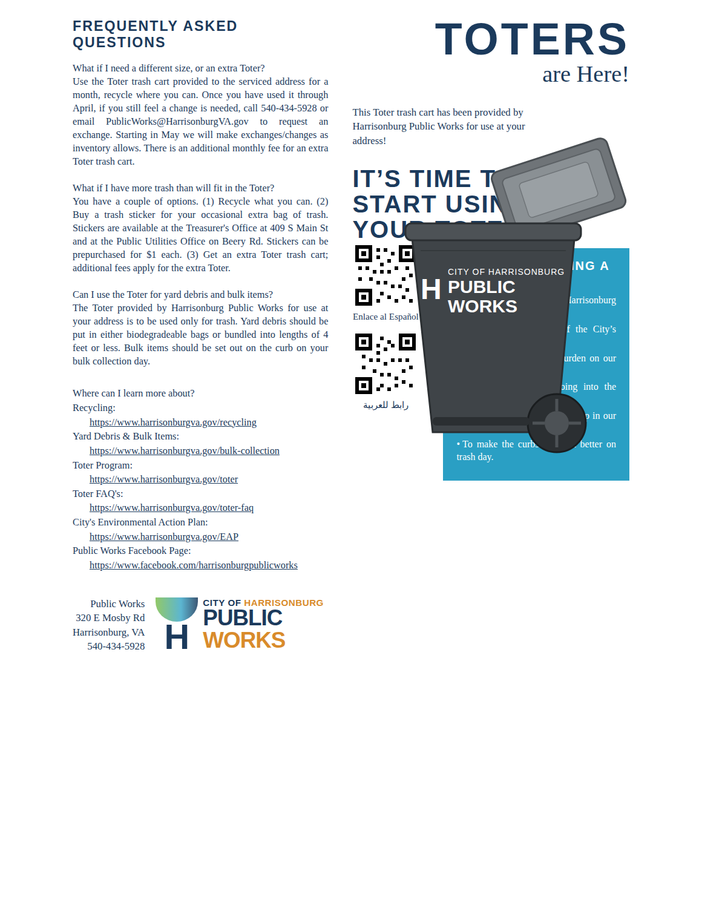FREQUENTLY ASKED QUESTIONS
What if I need a different size, or an extra Toter? Use the Toter trash cart provided to the serviced address for a month, recycle where you can. Once you have used it through April, if you still feel a change is needed, call 540-434-5928 or email PublicWorks@HarrisonburgVA.gov to request an exchange. Starting in May we will make exchanges/changes as inventory allows. There is an additional monthly fee for an extra Toter trash cart.
What if I have more trash than will fit in the Toter? You have a couple of options. (1) Recycle what you can. (2) Buy a trash sticker for your occasional extra bag of trash. Stickers are available at the Treasurer's Office at 409 S Main St and at the Public Utilities Office on Beery Rd. Stickers can be prepurchased for $1 each. (3) Get an extra Toter trash cart; additional fees apply for the extra Toter.
Can I use the Toter for yard debris and bulk items? The Toter provided by Harrisonburg Public Works for use at your address is to be used only for trash. Yard debris should be put in either biodegradeable bags or bundled into lengths of 4 feet or less. Bulk items should be set out on the curb on your bulk collection day.
Where can I learn more about?
Recycling:
https://www.harrisonburgva.gov/recycling
Yard Debris & Bulk Items:
https://www.harrisonburgva.gov/bulk-collection
Toter Program:
https://www.harrisonburgva.gov/toter
Toter FAQ's:
https://www.harrisonburgva.gov/toter-faq
City's Environmental Action Plan:
https://www.harrisonburgva.gov/EAP
Public Works Facebook Page:
https://www.facebook.com/harrisonburgpublicworks
Public Works
320 E Mosby Rd
Harrisonburg, VA
540-434-5928
H
CITY OF HARRISONBURG
PUBLIC
WORKS
TOTERS
are Here!
This Toter trash cart has been provided by Harrisonburg Public Works for use at your address!
IT’S TIME TO START USING YOUR TOTER!
CITY OF HARRISONBURG PUBLIC WORKS H
Enlace al Español
رابط للعربية
WHY AM I GETTING A TOTER?
To improve the way Harrisonburg Public Works collects trash.
To work toward goals of the City’s Environmental Action Plan.
To lighten the physical burden on our sanitation crews.
To reduce the waste going into the landfill.
To reduce the trash that ends up in our streets and streams.
To make the curbsides look better on trash day.